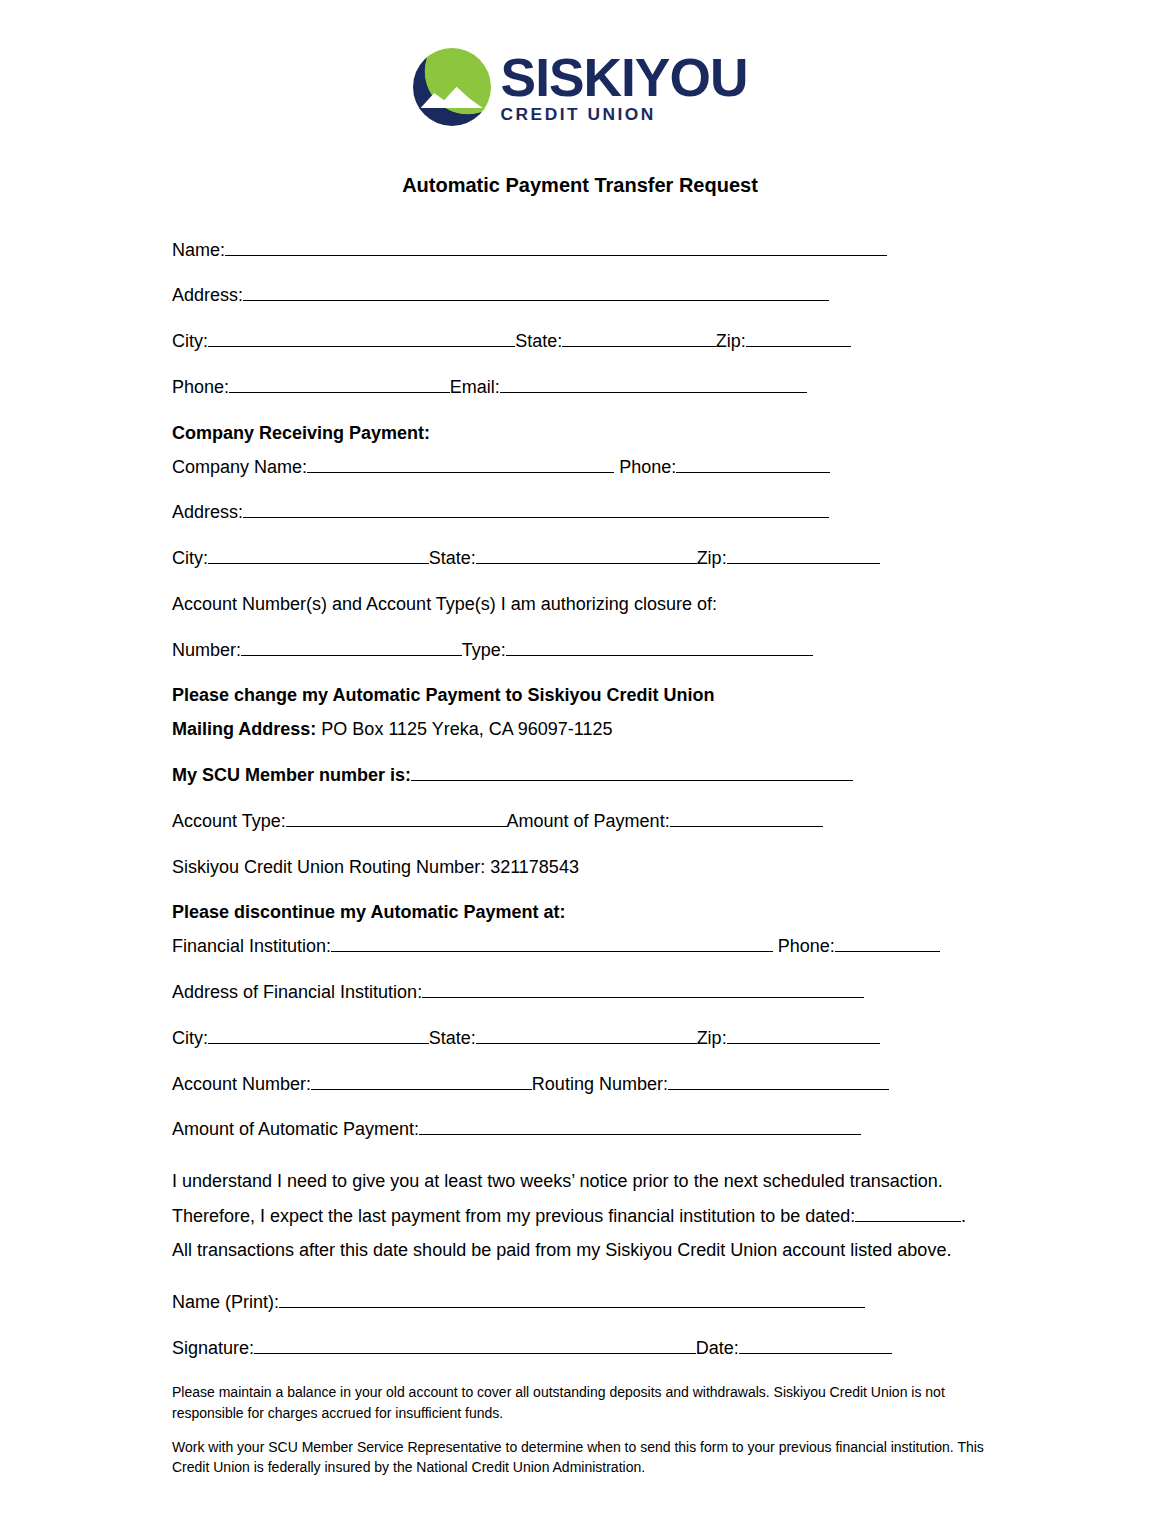SISKIYOU
CREDIT UNION
Automatic Payment Transfer Request
Name:
Address:
City: State: Zip:
Phone: Email:
Company Receiving Payment:
Company Name: Phone:
Address:
City: State: Zip:
Account Number(s) and Account Type(s) I am authorizing closure of:
Number: Type:
Please change my Automatic Payment to Siskiyou Credit Union
Mailing Address: PO Box 1125 Yreka, CA 96097-1125
My SCU Member number is:
Account Type: Amount of Payment:
Siskiyou Credit Union Routing Number: 321178543
Please discontinue my Automatic Payment at:
Financial Institution: Phone:
Address of Financial Institution:
City: State: Zip:
Account Number: Routing Number:
Amount of Automatic Payment:
I understand I need to give you at least two weeks’ notice prior to the next scheduled transaction. Therefore, I expect the last payment from my previous financial institution to be dated: . All transactions after this date should be paid from my Siskiyou Credit Union account listed above.
Name (Print):
Signature: Date:
Please maintain a balance in your old account to cover all outstanding deposits and withdrawals. Siskiyou Credit Union is not responsible for charges accrued for insufficient funds.
Work with your SCU Member Service Representative to determine when to send this form to your previous financial institution. This Credit Union is federally insured by the National Credit Union Administration.